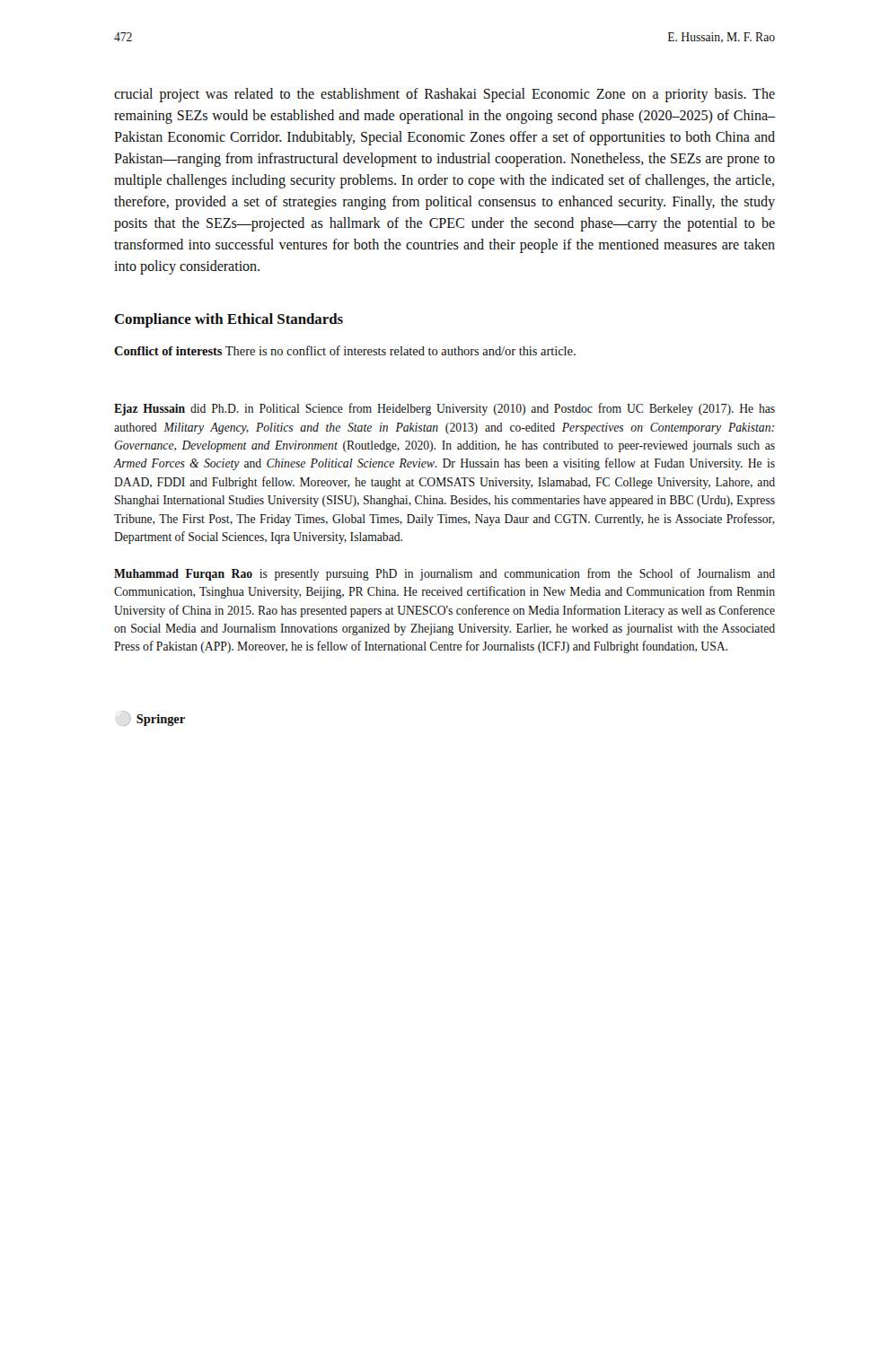472 E. Hussain, M. F. Rao
crucial project was related to the establishment of Rashakai Special Economic Zone on a priority basis. The remaining SEZs would be established and made operational in the ongoing second phase (2020–2025) of China–Pakistan Economic Corridor. Indubitably, Special Economic Zones offer a set of opportunities to both China and Pakistan—ranging from infrastructural development to industrial cooperation. Nonetheless, the SEZs are prone to multiple challenges including security problems. In order to cope with the indicated set of challenges, the article, therefore, provided a set of strategies ranging from political consensus to enhanced security. Finally, the study posits that the SEZs—projected as hallmark of the CPEC under the second phase—carry the potential to be transformed into successful ventures for both the countries and their people if the mentioned measures are taken into policy consideration.
Compliance with Ethical Standards
Conflict of interests There is no conflict of interests related to authors and/or this article.
Ejaz Hussain did Ph.D. in Political Science from Heidelberg University (2010) and Postdoc from UC Berkeley (2017). He has authored Military Agency, Politics and the State in Pakistan (2013) and co-edited Perspectives on Contemporary Pakistan: Governance, Development and Environment (Routledge, 2020). In addition, he has contributed to peer-reviewed journals such as Armed Forces & Society and Chinese Political Science Review. Dr Hussain has been a visiting fellow at Fudan University. He is DAAD, FDDI and Fulbright fellow. Moreover, he taught at COMSATS University, Islamabad, FC College University, Lahore, and Shanghai International Studies University (SISU), Shanghai, China. Besides, his commentaries have appeared in BBC (Urdu), Express Tribune, The First Post, The Friday Times, Global Times, Daily Times, Naya Daur and CGTN. Currently, he is Associate Professor, Department of Social Sciences, Iqra University, Islamabad.
Muhammad Furqan Rao is presently pursuing PhD in journalism and communication from the School of Journalism and Communication, Tsinghua University, Beijing, PR China. He received certification in New Media and Communication from Renmin University of China in 2015. Rao has presented papers at UNESCO's conference on Media Information Literacy as well as Conference on Social Media and Journalism Innovations organized by Zhejiang University. Earlier, he worked as journalist with the Associated Press of Pakistan (APP). Moreover, he is fellow of International Centre for Journalists (ICFJ) and Fulbright foundation, USA.
⚪Springer